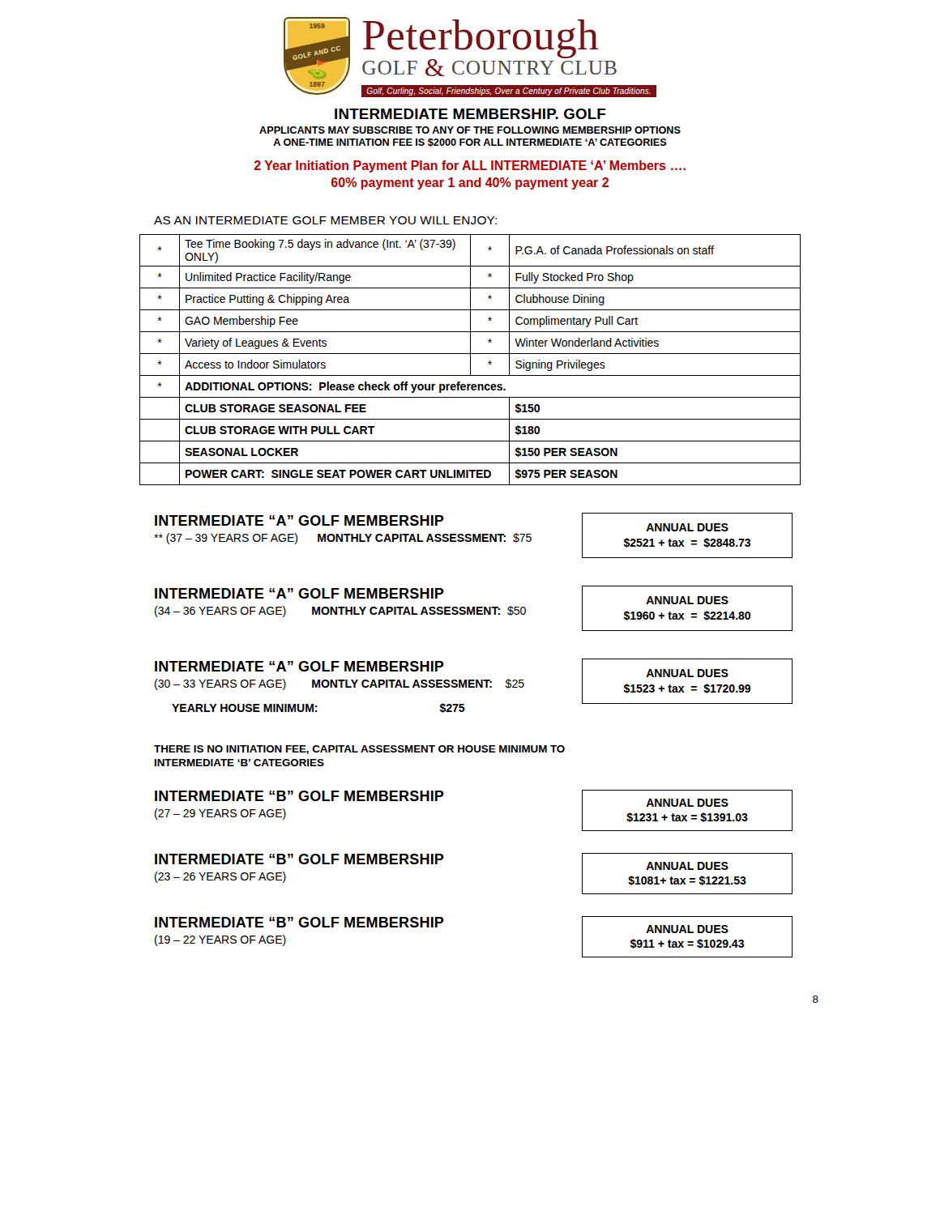1959
GOLF AND CC
⛳
1897
Peterborough
GOLF & COUNTRY CLUB
Golf, Curling, Social, Friendships, Over a Century of Private Club Traditions.
INTERMEDIATE MEMBERSHIP. GOLF
APPLICANTS MAY SUBSCRIBE TO ANY OF THE FOLLOWING MEMBERSHIP OPTIONS
A ONE-TIME INITIATION FEE IS $2000 FOR ALL INTERMEDIATE ‘A’ CATEGORIES
2 Year Initiation Payment Plan for ALL INTERMEDIATE ‘A’ Members ….
60% payment year 1 and 40% payment year 2
AS AN INTERMEDIATE GOLF MEMBER YOU WILL ENJOY:
| * | Tee Time Booking 7.5 days in advance (Int. ‘A’ (37-39) ONLY) | * | P.G.A. of Canada Professionals on staff |
| * | Unlimited Practice Facility/Range | * | Fully Stocked Pro Shop |
| * | Practice Putting & Chipping Area | * | Clubhouse Dining |
| * | GAO Membership Fee | * | Complimentary Pull Cart |
| * | Variety of Leagues & Events | * | Winter Wonderland Activities |
| * | Access to Indoor Simulators | * | Signing Privileges |
| * | ADDITIONAL OPTIONS: Please check off your preferences . |
| | CLUB STORAGE SEASONAL FEE | $150 |
| | CLUB STORAGE WITH PULL CART | $180 |
| | SEASONAL LOCKER | $150 PER SEASON |
| | POWER CART: SINGLE SEAT POWER CART UNLIMITED | $975 PER SEASON |
INTERMEDIATE “A” GOLF MEMBERSHIP
** (37 – 39 YEARS OF AGE) MONTHLY CAPITAL ASSESSMENT: $75
ANNUAL DUES
$2521 + tax = $2848.73
INTERMEDIATE “A” GOLF MEMBERSHIP
(34 – 36 YEARS OF AGE) MONTHLY CAPITAL ASSESSMENT: $50
ANNUAL DUES
$1960 + tax = $2214.80
INTERMEDIATE “A” GOLF MEMBERSHIP
(30 – 33 YEARS OF AGE) MONTLY CAPITAL ASSESSMENT: $25
YEARLY HOUSE MINIMUM:$275
ANNUAL DUES
$1523 + tax = $1720.99
THERE IS NO INITIATION FEE, CAPITAL ASSESSMENT OR HOUSE MINIMUM TO
INTERMEDIATE ‘B’ CATEGORIES
INTERMEDIATE “B” GOLF MEMBERSHIP
(27 – 29 YEARS OF AGE)
ANNUAL DUES
$1231 + tax = $1391.03
INTERMEDIATE “B” GOLF MEMBERSHIP
(23 – 26 YEARS OF AGE)
ANNUAL DUES
$1081+ tax = $1221.53
INTERMEDIATE “B” GOLF MEMBERSHIP
(19 – 22 YEARS OF AGE)
ANNUAL DUES
$911 + tax = $1029.43
8